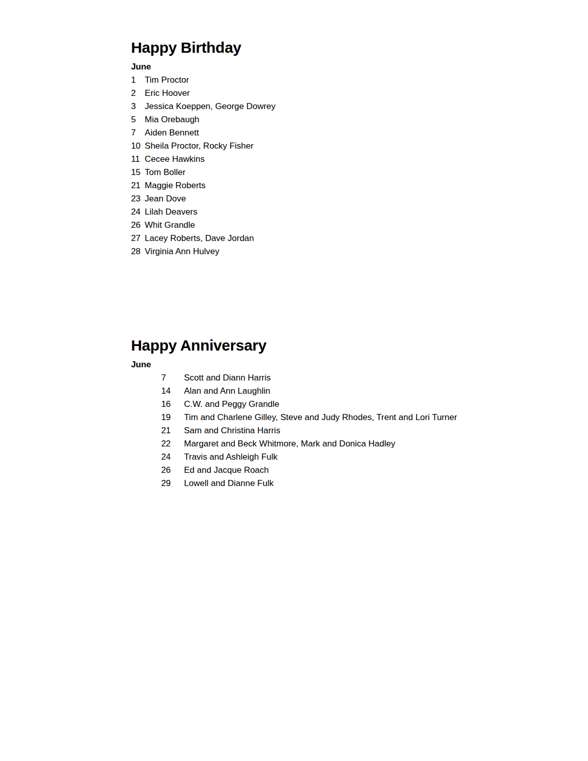Happy Birthday
June
1 Tim Proctor
2 Eric Hoover
3 Jessica Koeppen, George Dowrey
5 Mia Orebaugh
7 Aiden Bennett
10 Sheila Proctor, Rocky Fisher
11 Cecee Hawkins
15 Tom Boller
21 Maggie Roberts
23 Jean Dove
24 Lilah Deavers
26 Whit Grandle
27 Lacey Roberts, Dave Jordan
28 Virginia Ann Hulvey
Happy Anniversary
June
| 7 | Scott and Diann Harris |
| 14 | Alan and Ann Laughlin |
| 16 | C.W. and Peggy Grandle |
| 19 | Tim and Charlene Gilley, Steve and Judy Rhodes, Trent and Lori Turner |
| 21 | Sam and Christina Harris |
| 22 | Margaret and Beck Whitmore, Mark and Donica Hadley |
| 24 | Travis and Ashleigh Fulk |
| 26 | Ed and Jacque Roach |
| 29 | Lowell and Dianne Fulk |